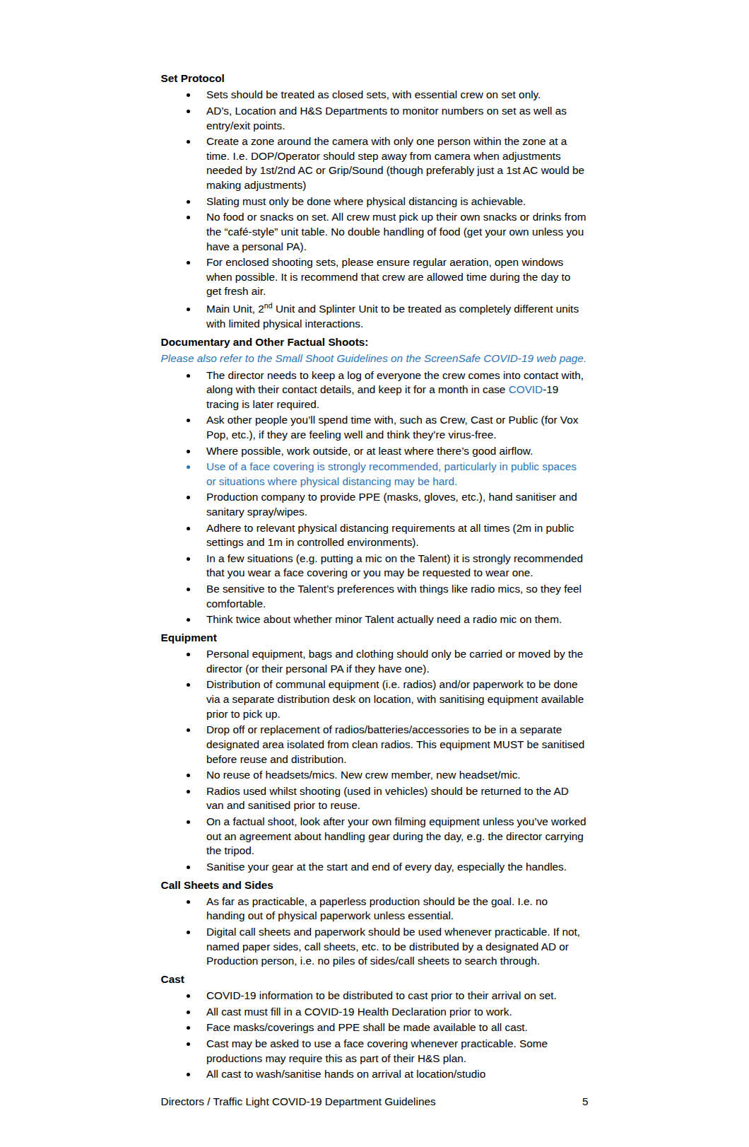Set Protocol
Sets should be treated as closed sets, with essential crew on set only.
AD’s, Location and H&S Departments to monitor numbers on set as well as entry/exit points.
Create a zone around the camera with only one person within the zone at a time. I.e. DOP/Operator should step away from camera when adjustments needed by 1st/2nd AC or Grip/Sound (though preferably just a 1st AC would be making adjustments)
Slating must only be done where physical distancing is achievable.
No food or snacks on set. All crew must pick up their own snacks or drinks from the “café-style” unit table. No double handling of food (get your own unless you have a personal PA).
For enclosed shooting sets, please ensure regular aeration, open windows when possible. It is recommend that crew are allowed time during the day to get fresh air.
Main Unit, 2nd Unit and Splinter Unit to be treated as completely different units with limited physical interactions.
Documentary and Other Factual Shoots:
Please also refer to the Small Shoot Guidelines on the ScreenSafe COVID-19 web page.
The director needs to keep a log of everyone the crew comes into contact with, along with their contact details, and keep it for a month in case COVID-19 tracing is later required.
Ask other people you’ll spend time with, such as Crew, Cast or Public (for Vox Pop, etc.), if they are feeling well and think they’re virus-free.
Where possible, work outside, or at least where there’s good airflow.
Use of a face covering is strongly recommended, particularly in public spaces or situations where physical distancing may be hard.
Production company to provide PPE (masks, gloves, etc.), hand sanitiser and sanitary spray/wipes.
Adhere to relevant physical distancing requirements at all times (2m in public settings and 1m in controlled environments).
In a few situations (e.g. putting a mic on the Talent) it is strongly recommended that you wear a face covering or you may be requested to wear one.
Be sensitive to the Talent’s preferences with things like radio mics, so they feel comfortable.
Think twice about whether minor Talent actually need a radio mic on them.
Equipment
Personal equipment, bags and clothing should only be carried or moved by the director (or their personal PA if they have one).
Distribution of communal equipment (i.e. radios) and/or paperwork to be done via a separate distribution desk on location, with sanitising equipment available prior to pick up.
Drop off or replacement of radios/batteries/accessories to be in a separate designated area isolated from clean radios. This equipment MUST be sanitised before reuse and distribution.
No reuse of headsets/mics. New crew member, new headset/mic.
Radios used whilst shooting (used in vehicles) should be returned to the AD van and sanitised prior to reuse.
On a factual shoot, look after your own filming equipment unless you’ve worked out an agreement about handling gear during the day, e.g. the director carrying the tripod.
Sanitise your gear at the start and end of every day, especially the handles.
Call Sheets and Sides
As far as practicable, a paperless production should be the goal. I.e. no handing out of physical paperwork unless essential.
Digital call sheets and paperwork should be used whenever practicable. If not, named paper sides, call sheets, etc. to be distributed by a designated AD or Production person, i.e. no piles of sides/call sheets to search through.
Cast
COVID-19 information to be distributed to cast prior to their arrival on set.
All cast must fill in a COVID-19 Health Declaration prior to work.
Face masks/coverings and PPE shall be made available to all cast.
Cast may be asked to use a face covering whenever practicable. Some productions may require this as part of their H&S plan.
All cast to wash/sanitise hands on arrival at location/studio
Directors / Traffic Light COVID-19 Department Guidelines 5